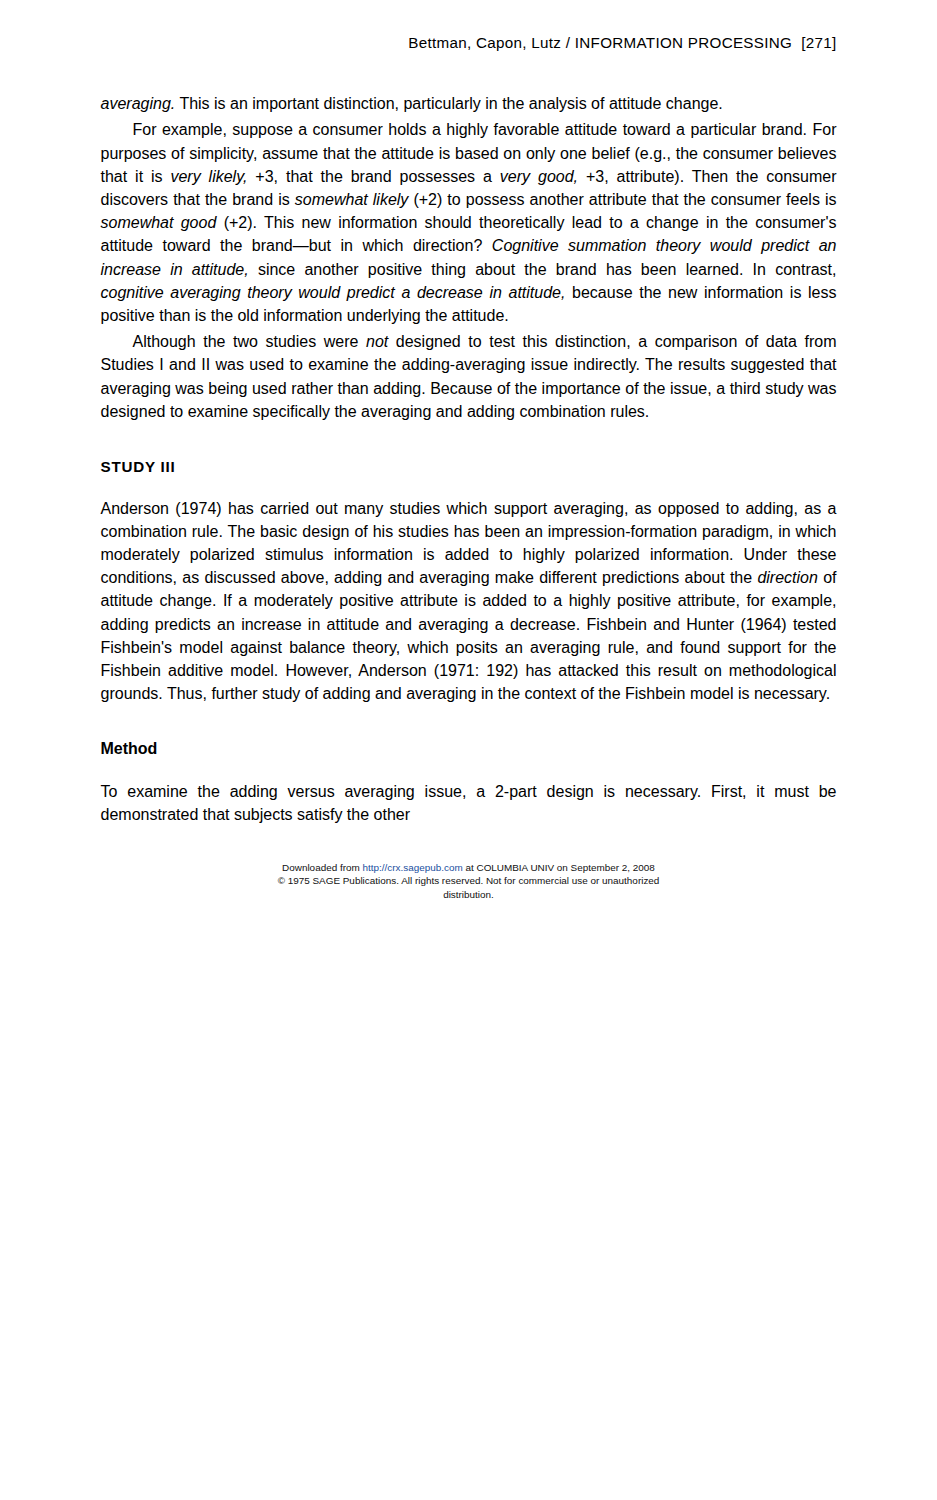Bettman, Capon, Lutz / INFORMATION PROCESSING [271]
averaging. This is an important distinction, particularly in the analysis of attitude change.
For example, suppose a consumer holds a highly favorable attitude toward a particular brand. For purposes of simplicity, assume that the attitude is based on only one belief (e.g., the consumer believes that it is very likely, +3, that the brand possesses a very good, +3, attribute). Then the consumer discovers that the brand is somewhat likely (+2) to possess another attribute that the consumer feels is somewhat good (+2). This new information should theoretically lead to a change in the consumer's attitude toward the brand—but in which direction? Cognitive summation theory would predict an increase in attitude, since another positive thing about the brand has been learned. In contrast, cognitive averaging theory would predict a decrease in attitude, because the new information is less positive than is the old information underlying the attitude.
Although the two studies were not designed to test this distinction, a comparison of data from Studies I and II was used to examine the adding-averaging issue indirectly. The results suggested that averaging was being used rather than adding. Because of the importance of the issue, a third study was designed to examine specifically the averaging and adding combination rules.
Study III
Anderson (1974) has carried out many studies which support averaging, as opposed to adding, as a combination rule. The basic design of his studies has been an impression-formation paradigm, in which moderately polarized stimulus information is added to highly polarized information. Under these conditions, as discussed above, adding and averaging make different predictions about the direction of attitude change. If a moderately positive attribute is added to a highly positive attribute, for example, adding predicts an increase in attitude and averaging a decrease. Fishbein and Hunter (1964) tested Fishbein's model against balance theory, which posits an averaging rule, and found support for the Fishbein additive model. However, Anderson (1971: 192) has attacked this result on methodological grounds. Thus, further study of adding and averaging in the context of the Fishbein model is necessary.
Method
To examine the adding versus averaging issue, a 2-part design is necessary. First, it must be demonstrated that subjects satisfy the other
Downloaded from http://crx.sagepub.com at COLUMBIA UNIV on September 2, 2008
© 1975 SAGE Publications. All rights reserved. Not for commercial use or unauthorized
distribution.